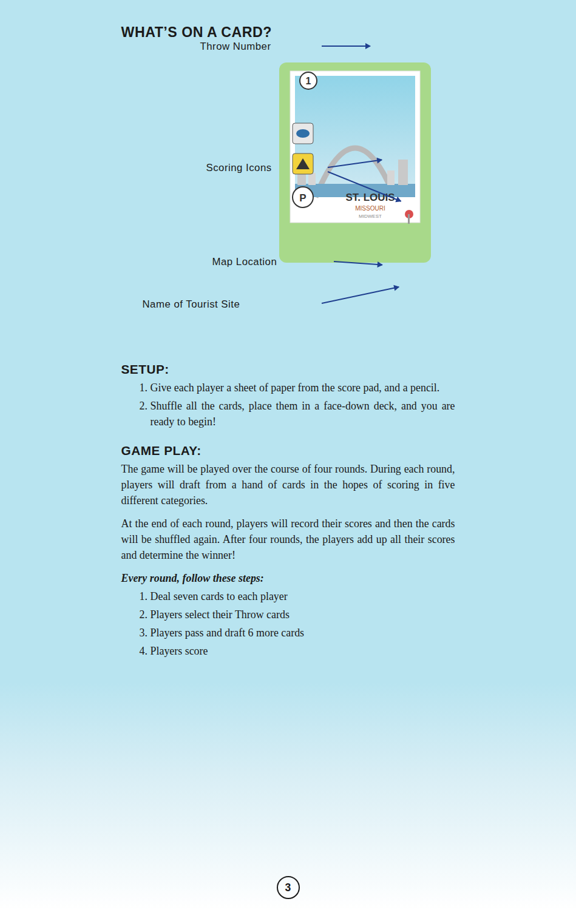What’s On A Card?
Throw Number Scoring Icons Map Location Name of Tourist Site
Setup:
Give each player a sheet of paper from the score pad, and a pencil.
Shuffle all the cards, place them in a face-down deck, and you are ready to begin!
Game Play:
The game will be played over the course of four rounds. During each round, players will draft from a hand of cards in the hopes of scoring in five different categories.
At the end of each round, players will record their scores and then the cards will be shuffled again. After four rounds, the players add up all their scores and determine the winner!
Every round, follow these steps:
Deal seven cards to each player
Players select their Throw cards
Players pass and draft 6 more cards
Players score
3